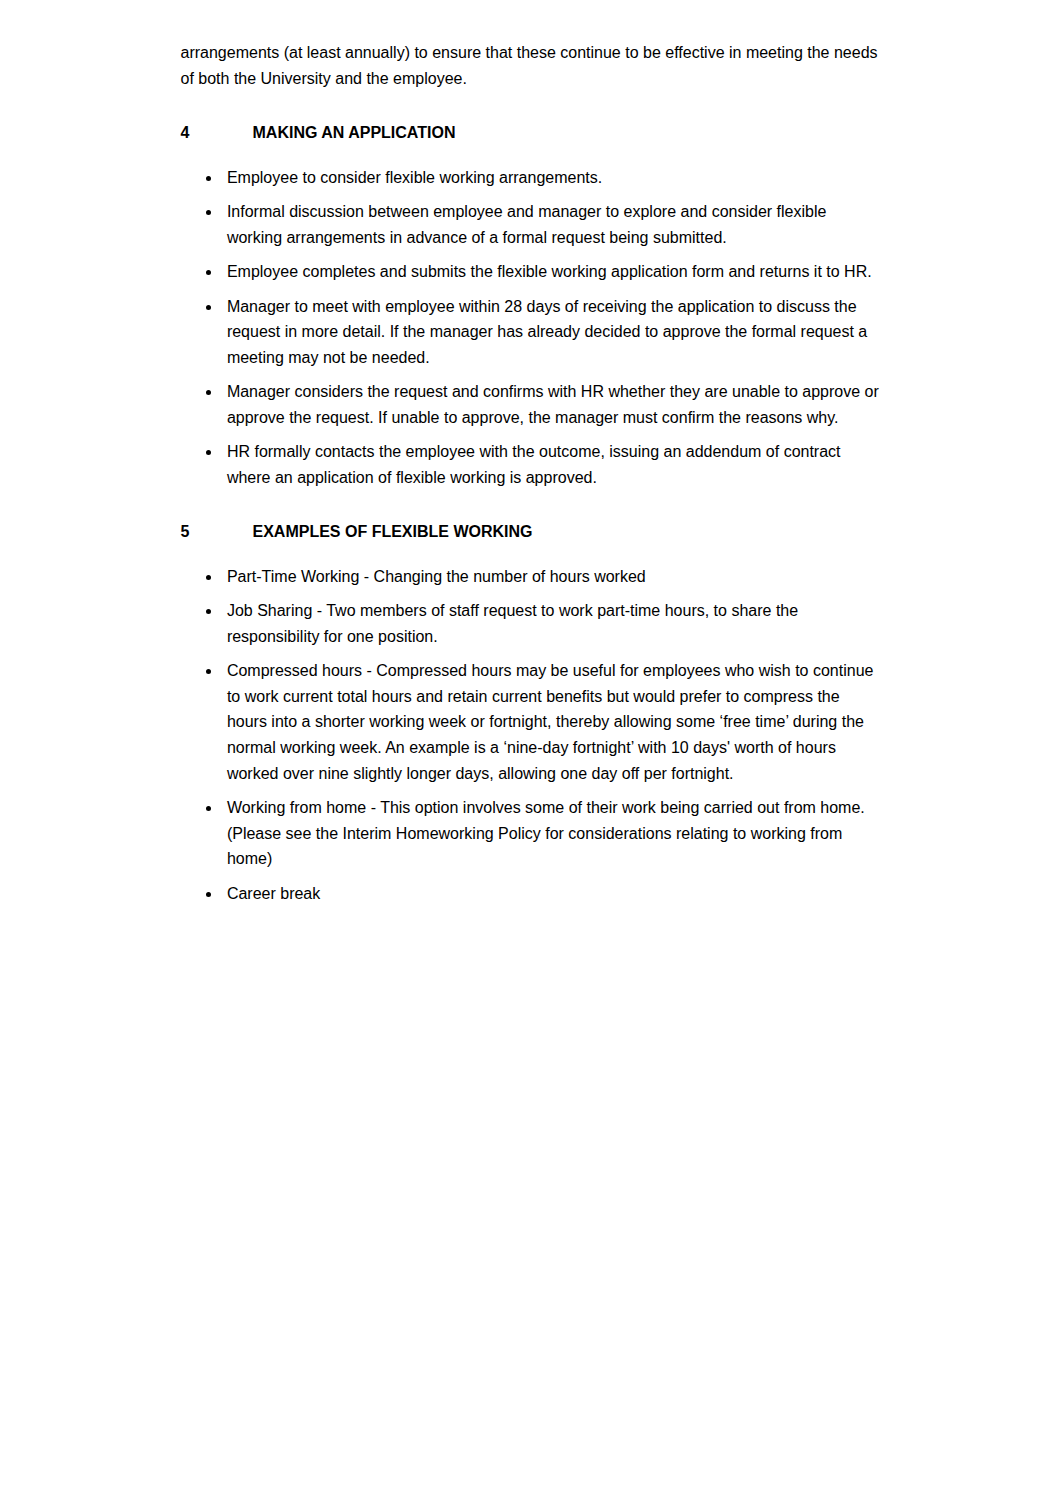arrangements (at least annually) to ensure that these continue to be effective in meeting the needs of both the University and the employee.
4 MAKING AN APPLICATION
Employee to consider flexible working arrangements.
Informal discussion between employee and manager to explore and consider flexible working arrangements in advance of a formal request being submitted.
Employee completes and submits the flexible working application form and returns it to HR.
Manager to meet with employee within 28 days of receiving the application to discuss the request in more detail. If the manager has already decided to approve the formal request a meeting may not be needed.
Manager considers the request and confirms with HR whether they are unable to approve or approve the request. If unable to approve, the manager must confirm the reasons why.
HR formally contacts the employee with the outcome, issuing an addendum of contract where an application of flexible working is approved.
5 EXAMPLES OF FLEXIBLE WORKING
Part-Time Working - Changing the number of hours worked
Job Sharing - Two members of staff request to work part-time hours, to share the responsibility for one position.
Compressed hours - Compressed hours may be useful for employees who wish to continue to work current total hours and retain current benefits but would prefer to compress the hours into a shorter working week or fortnight, thereby allowing some ‘free time’ during the normal working week. An example is a ‘nine-day fortnight’ with 10 days' worth of hours worked over nine slightly longer days, allowing one day off per fortnight.
Working from home - This option involves some of their work being carried out from home. (Please see the Interim Homeworking Policy for considerations relating to working from home)
Career break